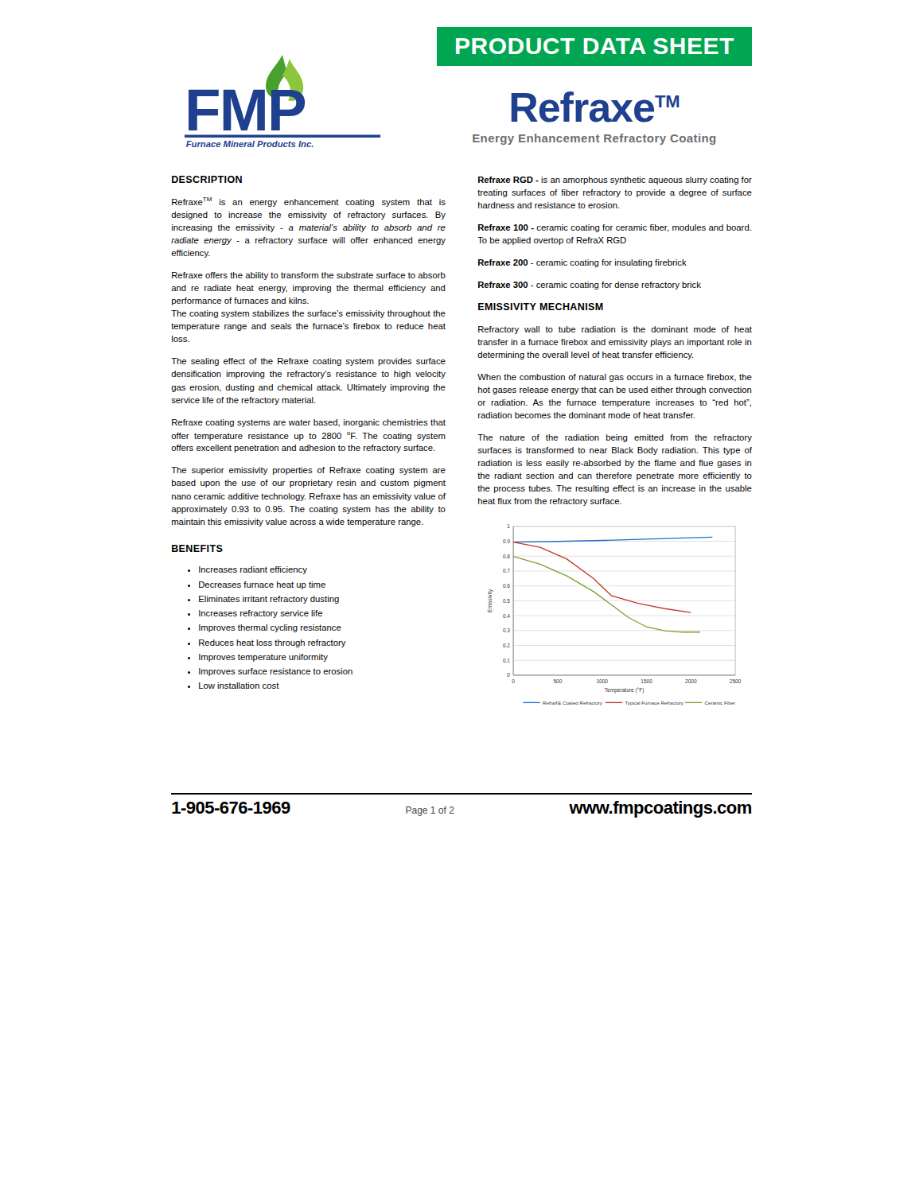FMP Furnace Mineral Products Inc.
PRODUCT DATA SHEET
RefraxeTM
Energy Enhancement Refractory Coating
DESCRIPTION
RefraxeTM is an energy enhancement coating system that is designed to increase the emissivity of refractory surfaces. By increasing the emissivity - a material’s ability to absorb and re radiate energy - a refractory surface will offer enhanced energy efficiency.
Refraxe offers the ability to transform the substrate surface to absorb and re radiate heat energy, improving the thermal efficiency and performance of furnaces and kilns.
The coating system stabilizes the surface’s emissivity throughout the temperature range and seals the furnace’s firebox to reduce heat loss.
The sealing effect of the Refraxe coating system provides surface densification improving the refractory’s resistance to high velocity gas erosion, dusting and chemical attack. Ultimately improving the service life of the refractory material.
Refraxe coating systems are water based, inorganic chemistries that offer temperature resistance up to 2800 o F. The coating system offers excellent penetration and adhesion to the refractory surface.
The superior emissivity properties of Refraxe coating system are based upon the use of our proprietary resin and custom pigment nano ceramic additive technology. Refraxe has an emissivity value of approximately 0.93 to 0.95. The coating system has the ability to maintain this emissivity value across a wide temperature range.
BENEFITS
Increases radiant efficiency
Decreases furnace heat up time
Eliminates irritant refractory dusting
Increases refractory service life
Improves thermal cycling resistance
Reduces heat loss through refractory
Improves temperature uniformity
Improves surface resistance to erosion
Low installation cost
Refraxe RGD - is an amorphous synthetic aqueous slurry coating for treating surfaces of fiber refractory to provide a degree of surface hardness and resistance to erosion.
Refraxe 100 - ceramic coating for ceramic fiber, modules and board. To be applied overtop of RefraX RGD
Refraxe 200 - ceramic coating for insulating firebrick
Refraxe 300 - ceramic coating for dense refractory brick
EMISSIVITY MECHANISM
Refractory wall to tube radiation is the dominant mode of heat transfer in a furnace firebox and emissivity plays an important role in determining the overall level of heat transfer efficiency.
When the combustion of natural gas occurs in a furnace firebox, the hot gases release energy that can be used either through convection or radiation. As the furnace temperature increases to “red hot”, radiation becomes the dominant mode of heat transfer.
The nature of the radiation being emitted from the refractory surfaces is transformed to near Black Body radiation. This type of radiation is less easily re-absorbed by the flame and flue gases in the radiant section and can therefore penetrate more efficiently to the process tubes. The resulting effect is an increase in the usable heat flux from the refractory surface.
1 0.9 0.8 0.7 0.6 0.5 0.4 0.3 0.2 0.1 0 Emissivity 0 500 1000 1500 2000 2500 Temperature (°F) RefraXE Coated Refractory Typical Furnace Refractory Ceramic Fiber
1-905-676-1969
Page 1 of 2
www.fmpcoatings.com